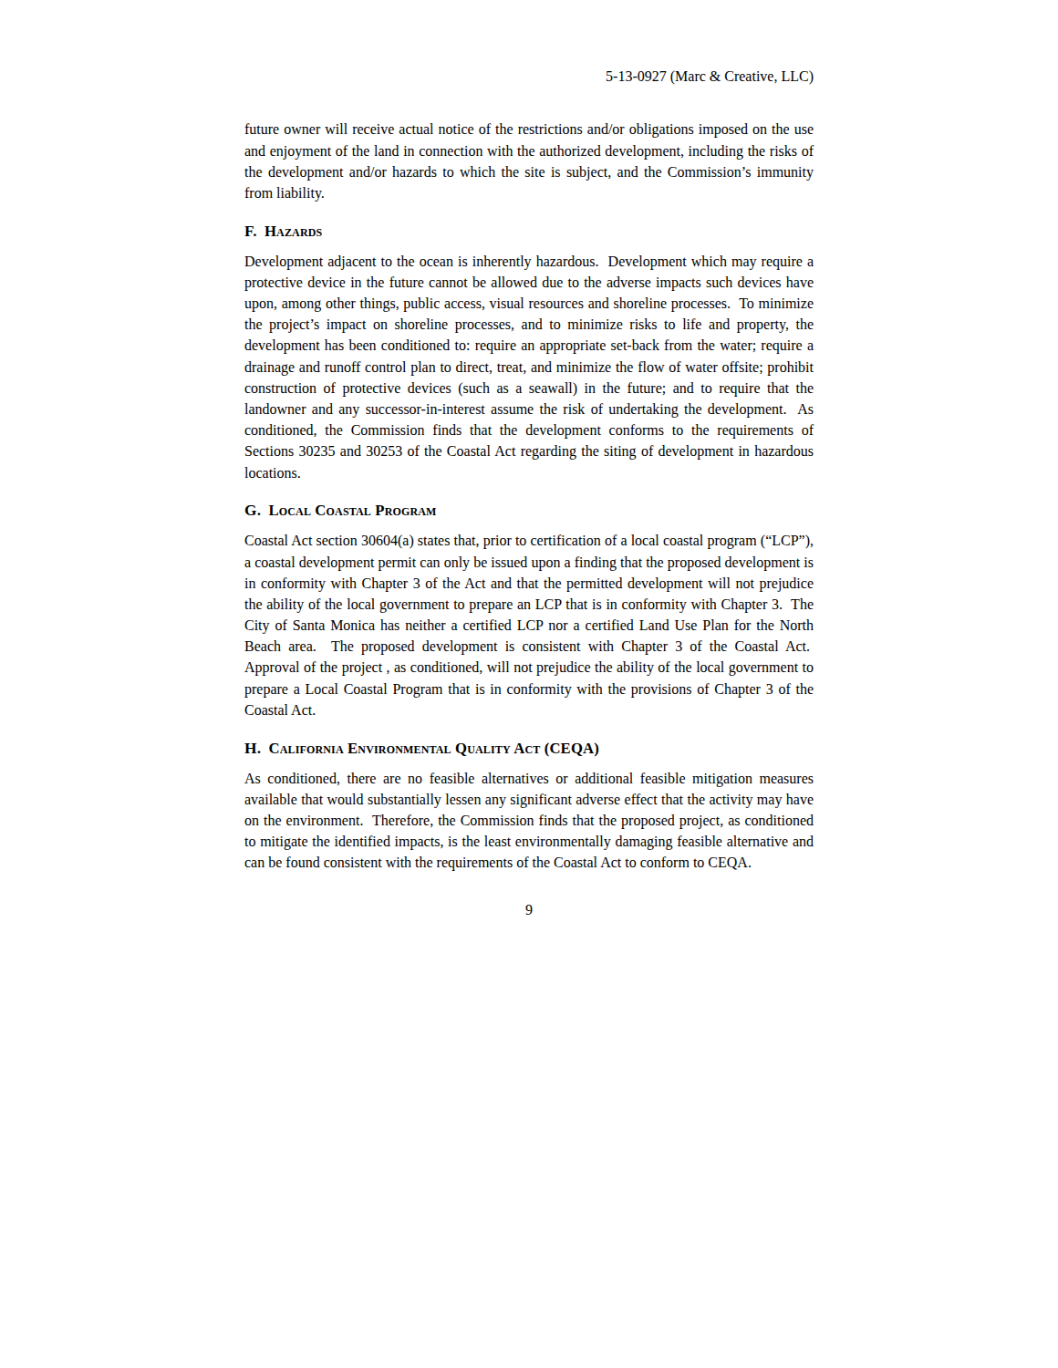5-13-0927 (Marc & Creative, LLC)
future owner will receive actual notice of the restrictions and/or obligations imposed on the use and enjoyment of the land in connection with the authorized development, including the risks of the development and/or hazards to which the site is subject, and the Commission’s immunity from liability.
F. Hazards
Development adjacent to the ocean is inherently hazardous. Development which may require a protective device in the future cannot be allowed due to the adverse impacts such devices have upon, among other things, public access, visual resources and shoreline processes. To minimize the project’s impact on shoreline processes, and to minimize risks to life and property, the development has been conditioned to: require an appropriate set-back from the water; require a drainage and runoff control plan to direct, treat, and minimize the flow of water offsite; prohibit construction of protective devices (such as a seawall) in the future; and to require that the landowner and any successor-in-interest assume the risk of undertaking the development. As conditioned, the Commission finds that the development conforms to the requirements of Sections 30235 and 30253 of the Coastal Act regarding the siting of development in hazardous locations.
G. Local Coastal Program
Coastal Act section 30604(a) states that, prior to certification of a local coastal program (“LCP”), a coastal development permit can only be issued upon a finding that the proposed development is in conformity with Chapter 3 of the Act and that the permitted development will not prejudice the ability of the local government to prepare an LCP that is in conformity with Chapter 3. The City of Santa Monica has neither a certified LCP nor a certified Land Use Plan for the North Beach area. The proposed development is consistent with Chapter 3 of the Coastal Act. Approval of the project , as conditioned, will not prejudice the ability of the local government to prepare a Local Coastal Program that is in conformity with the provisions of Chapter 3 of the Coastal Act.
H. California Environmental Quality Act (CEQA)
As conditioned, there are no feasible alternatives or additional feasible mitigation measures available that would substantially lessen any significant adverse effect that the activity may have on the environment. Therefore, the Commission finds that the proposed project, as conditioned to mitigate the identified impacts, is the least environmentally damaging feasible alternative and can be found consistent with the requirements of the Coastal Act to conform to CEQA.
9